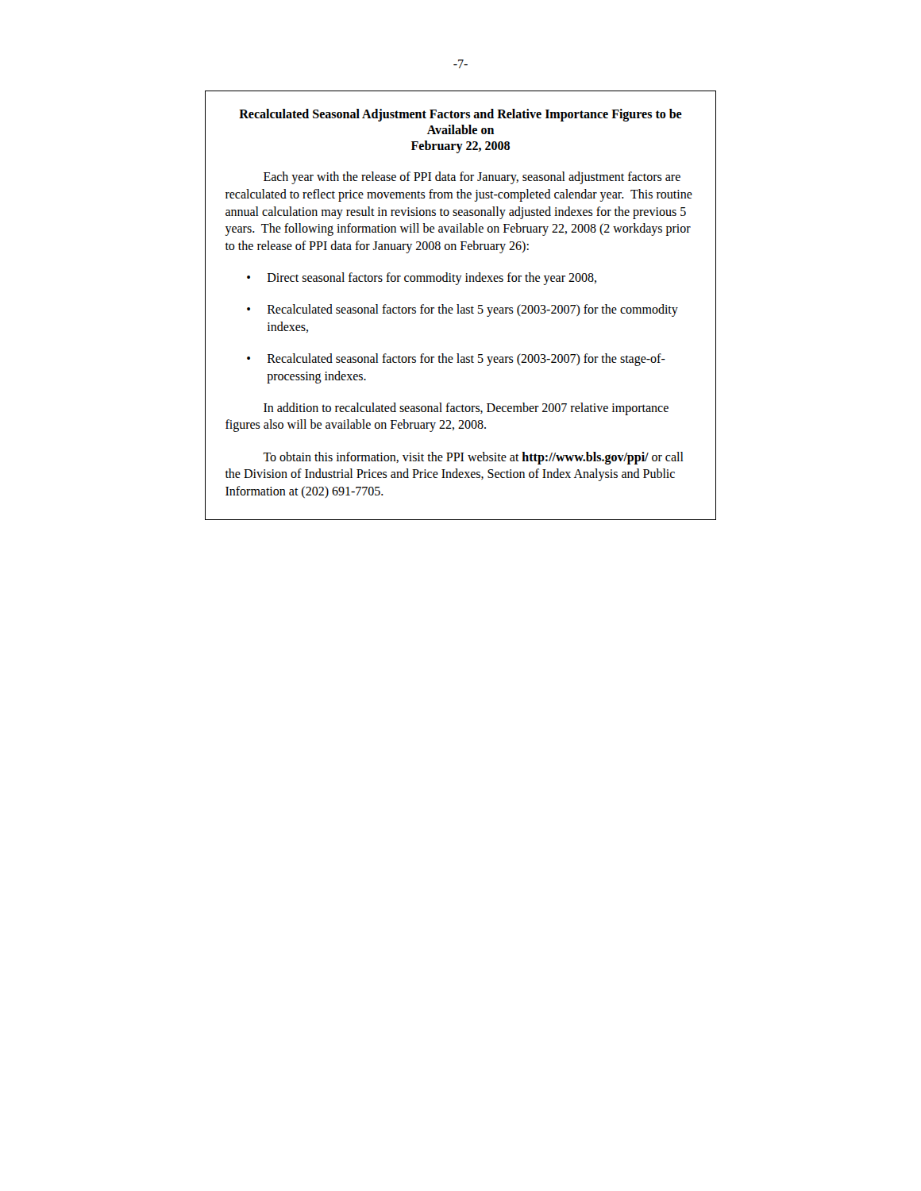-7-
Recalculated Seasonal Adjustment Factors and Relative Importance Figures to be Available on
February 22, 2008
Each year with the release of PPI data for January, seasonal adjustment factors are recalculated to reflect price movements from the just-completed calendar year. This routine annual calculation may result in revisions to seasonally adjusted indexes for the previous 5 years. The following information will be available on February 22, 2008 (2 workdays prior to the release of PPI data for January 2008 on February 26):
Direct seasonal factors for commodity indexes for the year 2008,
Recalculated seasonal factors for the last 5 years (2003-2007) for the commodity indexes,
Recalculated seasonal factors for the last 5 years (2003-2007) for the stage-of-processing indexes.
In addition to recalculated seasonal factors, December 2007 relative importance figures also will be available on February 22, 2008.
To obtain this information, visit the PPI website at http://www.bls.gov/ppi/ or call the Division of Industrial Prices and Price Indexes, Section of Index Analysis and Public Information at (202) 691-7705.